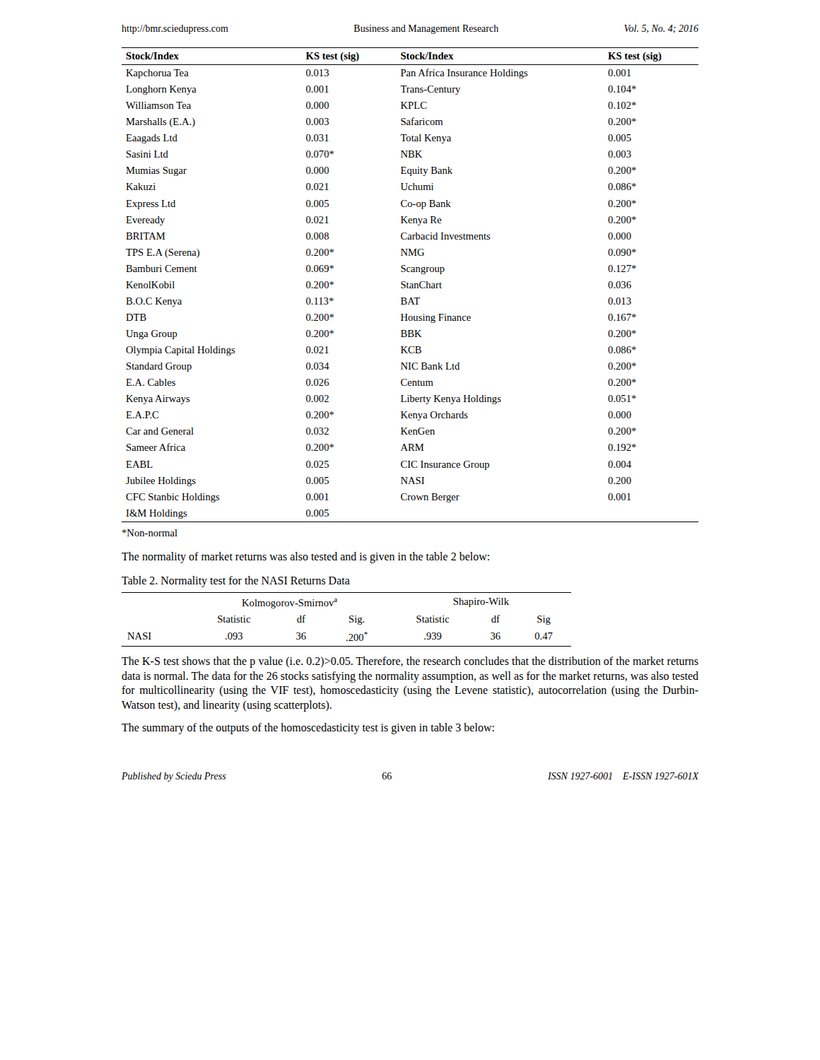http://bmr.sciedupress.com Business and Management Research Vol. 5, No. 4; 2016
| Stock/Index | KS test (sig) | Stock/Index | KS test (sig) |
| --- | --- | --- | --- |
| Kapchorua Tea | 0.013 | Pan Africa Insurance Holdings | 0.001 |
| Longhorn Kenya | 0.001 | Trans-Century | 0.104* |
| Williamson Tea | 0.000 | KPLC | 0.102* |
| Marshalls (E.A.) | 0.003 | Safaricom | 0.200* |
| Eaagads Ltd | 0.031 | Total Kenya | 0.005 |
| Sasini Ltd | 0.070* | NBK | 0.003 |
| Mumias Sugar | 0.000 | Equity Bank | 0.200* |
| Kakuzi | 0.021 | Uchumi | 0.086* |
| Express Ltd | 0.005 | Co-op Bank | 0.200* |
| Eveready | 0.021 | Kenya Re | 0.200* |
| BRITAM | 0.008 | Carbacid Investments | 0.000 |
| TPS E.A (Serena) | 0.200* | NMG | 0.090* |
| Bamburi Cement | 0.069* | Scangroup | 0.127* |
| KenolKobil | 0.200* | StanChart | 0.036 |
| B.O.C Kenya | 0.113* | BAT | 0.013 |
| DTB | 0.200* | Housing Finance | 0.167* |
| Unga Group | 0.200* | BBK | 0.200* |
| Olympia Capital Holdings | 0.021 | KCB | 0.086* |
| Standard Group | 0.034 | NIC Bank Ltd | 0.200* |
| E.A. Cables | 0.026 | Centum | 0.200* |
| Kenya Airways | 0.002 | Liberty Kenya Holdings | 0.051* |
| E.A.P.C | 0.200* | Kenya Orchards | 0.000 |
| Car and General | 0.032 | KenGen | 0.200* |
| Sameer Africa | 0.200* | ARM | 0.192* |
| EABL | 0.025 | CIC Insurance Group | 0.004 |
| Jubilee Holdings | 0.005 | NASI | 0.200 |
| CFC Stanbic Holdings | 0.001 | Crown Berger | 0.001 |
| I&M Holdings | 0.005 | | |
*Non-normal
The normality of market returns was also tested and is given in the table 2 below:
Table 2. Normality test for the NASI Returns Data
| | Kolmogorov-Smirnov a | Shapiro-Wilk |
| | Statistic | df | Sig. | Statistic | df | Sig |
| NASI | .093 | 36 | .200 * | .939 | 36 | 0.47 |
The K-S test shows that the p value (i.e. 0.2)>0.05. Therefore, the research concludes that the distribution of the market returns data is normal. The data for the 26 stocks satisfying the normality assumption, as well as for the market returns, was also tested for multicollinearity (using the VIF test), homoscedasticity (using the Levene statistic), autocorrelation (using the Durbin-Watson test), and linearity (using scatterplots).
The summary of the outputs of the homoscedasticity test is given in table 3 below:
Published by Sciedu Press 66 ISSN 1927-6001 E-ISSN 1927-601X